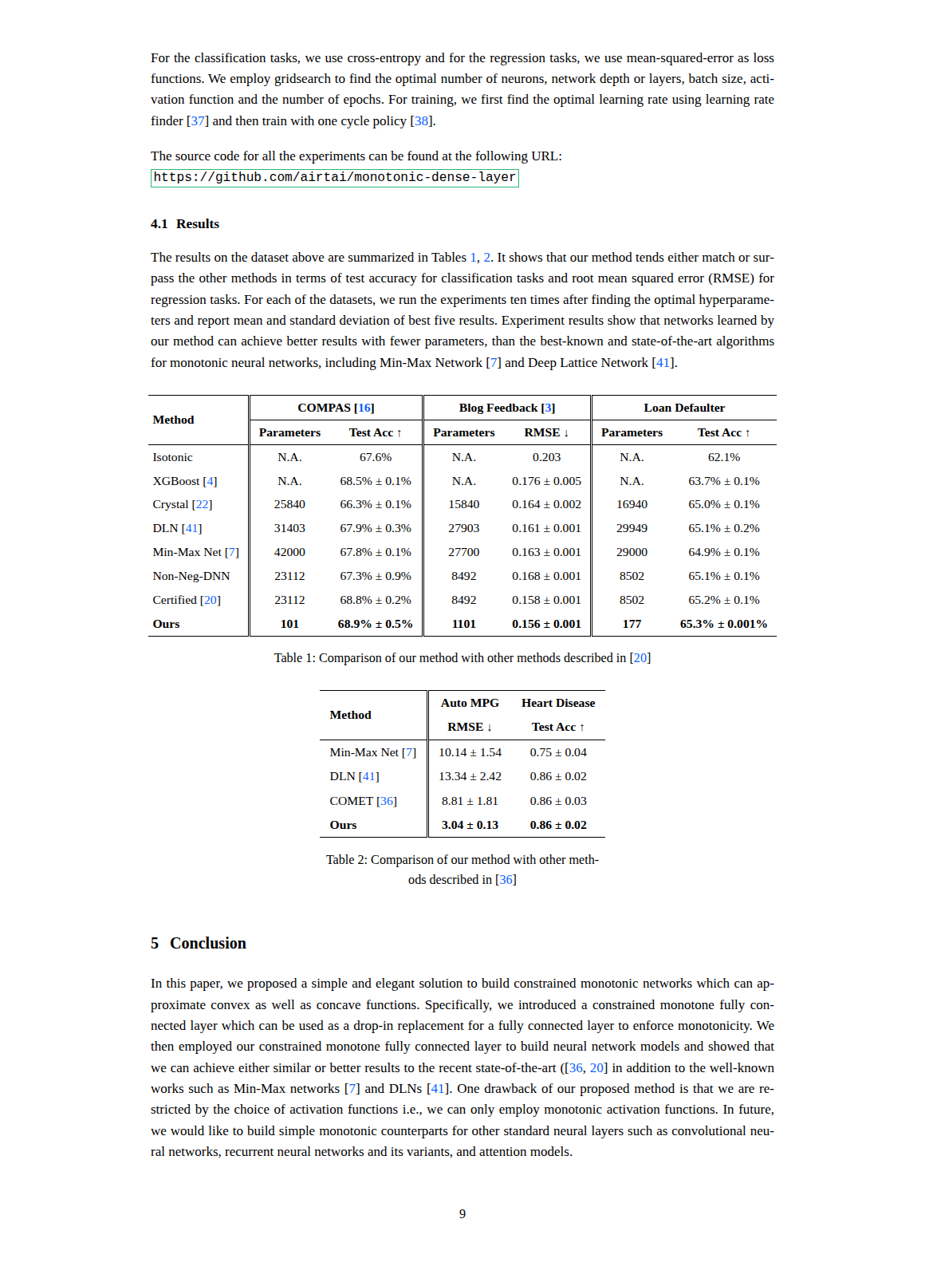For the classification tasks, we use cross-entropy and for the regression tasks, we use mean-squared-error as loss functions. We employ gridsearch to find the optimal number of neurons, network depth or layers, batch size, activation function and the number of epochs. For training, we first find the optimal learning rate using learning rate finder [37] and then train with one cycle policy [38].
The source code for all the experiments can be found at the following URL:
https://github.com/airtai/monotonic-dense-layer
4.1 Results
The results on the dataset above are summarized in Tables 1, 2. It shows that our method tends either match or surpass the other methods in terms of test accuracy for classification tasks and root mean squared error (RMSE) for regression tasks. For each of the datasets, we run the experiments ten times after finding the optimal hyperparameters and report mean and standard deviation of best five results. Experiment results show that networks learned by our method can achieve better results with fewer parameters, than the best-known and state-of-the-art algorithms for monotonic neural networks, including Min-Max Network [7] and Deep Lattice Network [41].
Table 1: Comparison of our method with other methods described in [ 20 ]
| Method | COMPAS [ 16 ] | Blog Feedback [ 3 ] | Loan Defaulter |
| --- | --- | --- | --- |
| Parameters | Test Acc ↑ | Parameters | RMSE ↓ | Parameters | Test Acc ↑ |
| Isotonic | N.A. | 67.6% | N.A. | 0.203 | N.A. | 62.1% |
| XGBoost [ 4 ] | N.A. | 68.5% ± 0.1% | N.A. | 0.176 ± 0.005 | N.A. | 63.7% ± 0.1% |
| Crystal [ 22 ] | 25840 | 66.3% ± 0.1% | 15840 | 0.164 ± 0.002 | 16940 | 65.0% ± 0.1% |
| DLN [ 41 ] | 31403 | 67.9% ± 0.3% | 27903 | 0.161 ± 0.001 | 29949 | 65.1% ± 0.2% |
| Min-Max Net [ 7 ] | 42000 | 67.8% ± 0.1% | 27700 | 0.163 ± 0.001 | 29000 | 64.9% ± 0.1% |
| Non-Neg-DNN | 23112 | 67.3% ± 0.9% | 8492 | 0.168 ± 0.001 | 8502 | 65.1% ± 0.1% |
| Certified [ 20 ] | 23112 | 68.8% ± 0.2% | 8492 | 0.158 ± 0.001 | 8502 | 65.2% ± 0.1% |
| Ours | 101 | 68.9% ± 0.5% | 1101 | 0.156 ± 0.001 | 177 | 65.3% ± 0.001% |
Table 2: Comparison of our method with other methods described in [ 36 ]
| Method | Auto MPG | Heart Disease |
| --- | --- | --- |
| RMSE ↓ | Test Acc ↑ |
| Min-Max Net [ 7 ] | 10.14 ± 1.54 | 0.75 ± 0.04 |
| DLN [ 41 ] | 13.34 ± 2.42 | 0.86 ± 0.02 |
| COMET [ 36 ] | 8.81 ± 1.81 | 0.86 ± 0.03 |
| Ours | 3.04 ± 0.13 | 0.86 ± 0.02 |
5 Conclusion
In this paper, we proposed a simple and elegant solution to build constrained monotonic networks which can approximate convex as well as concave functions. Specifically, we introduced a constrained monotone fully connected layer which can be used as a drop-in replacement for a fully connected layer to enforce monotonicity. We then employed our constrained monotone fully connected layer to build neural network models and showed that we can achieve either similar or better results to the recent state-of-the-art ([36, 20] in addition to the well-known works such as Min-Max networks [7] and DLNs [41]. One drawback of our proposed method is that we are restricted by the choice of activation functions i.e., we can only employ monotonic activation functions. In future, we would like to build simple monotonic counterparts for other standard neural layers such as convolutional neural networks, recurrent neural networks and its variants, and attention models.
9